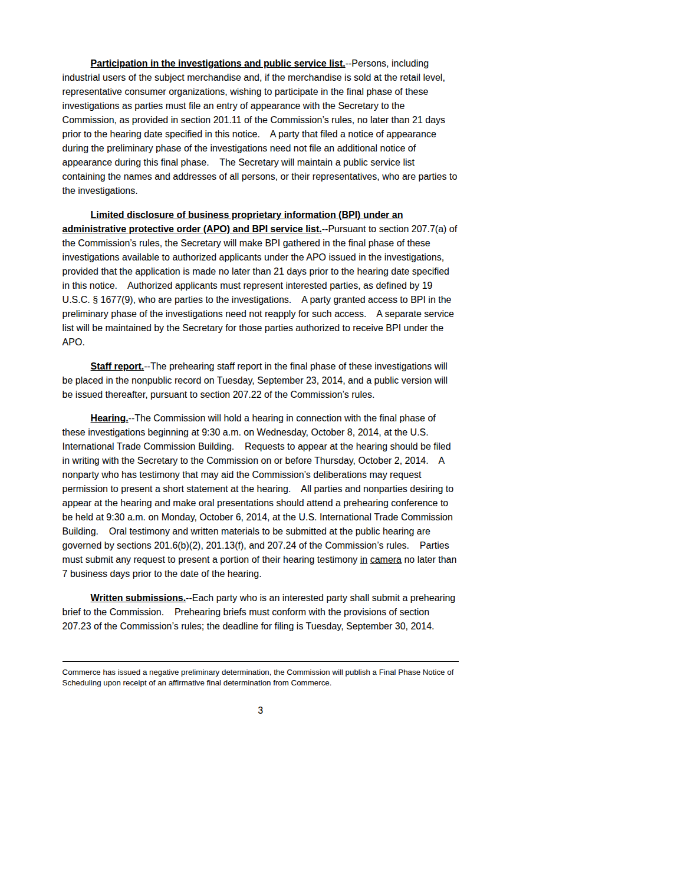Participation in the investigations and public service list.--Persons, including industrial users of the subject merchandise and, if the merchandise is sold at the retail level, representative consumer organizations, wishing to participate in the final phase of these investigations as parties must file an entry of appearance with the Secretary to the Commission, as provided in section 201.11 of the Commission’s rules, no later than 21 days prior to the hearing date specified in this notice. A party that filed a notice of appearance during the preliminary phase of the investigations need not file an additional notice of appearance during this final phase. The Secretary will maintain a public service list containing the names and addresses of all persons, or their representatives, who are parties to the investigations.
Limited disclosure of business proprietary information (BPI) under an administrative protective order (APO) and BPI service list.--Pursuant to section 207.7(a) of the Commission’s rules, the Secretary will make BPI gathered in the final phase of these investigations available to authorized applicants under the APO issued in the investigations, provided that the application is made no later than 21 days prior to the hearing date specified in this notice. Authorized applicants must represent interested parties, as defined by 19 U.S.C. § 1677(9), who are parties to the investigations. A party granted access to BPI in the preliminary phase of the investigations need not reapply for such access. A separate service list will be maintained by the Secretary for those parties authorized to receive BPI under the APO.
Staff report.--The prehearing staff report in the final phase of these investigations will be placed in the nonpublic record on Tuesday, September 23, 2014, and a public version will be issued thereafter, pursuant to section 207.22 of the Commission’s rules.
Hearing.--The Commission will hold a hearing in connection with the final phase of these investigations beginning at 9:30 a.m. on Wednesday, October 8, 2014, at the U.S. International Trade Commission Building. Requests to appear at the hearing should be filed in writing with the Secretary to the Commission on or before Thursday, October 2, 2014. A nonparty who has testimony that may aid the Commission’s deliberations may request permission to present a short statement at the hearing. All parties and nonparties desiring to appear at the hearing and make oral presentations should attend a prehearing conference to be held at 9:30 a.m. on Monday, October 6, 2014, at the U.S. International Trade Commission Building. Oral testimony and written materials to be submitted at the public hearing are governed by sections 201.6(b)(2), 201.13(f), and 207.24 of the Commission’s rules. Parties must submit any request to present a portion of their hearing testimony in camera no later than 7 business days prior to the date of the hearing.
Written submissions.--Each party who is an interested party shall submit a prehearing brief to the Commission. Prehearing briefs must conform with the provisions of section 207.23 of the Commission’s rules; the deadline for filing is Tuesday, September 30, 2014.
Commerce has issued a negative preliminary determination, the Commission will publish a Final Phase Notice of Scheduling upon receipt of an affirmative final determination from Commerce.
3